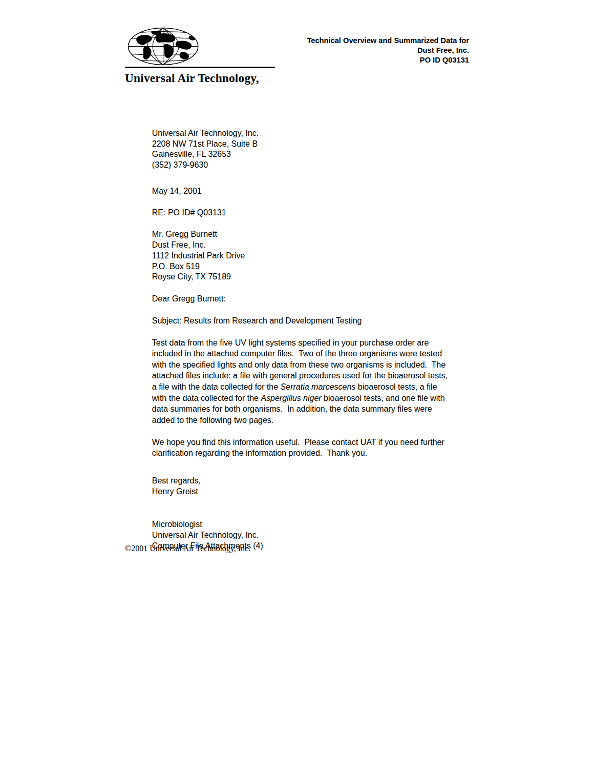Universal Air Technology,
Technical Overview and Summarized Data for Dust Free, Inc.
PO ID Q03131
Universal Air Technology, Inc.
2208 NW 71st Place, Suite B
Gainesville, FL 32653
(352) 379-9630
May 14, 2001
RE: PO ID# Q03131
Mr. Gregg Burnett
Dust Free, Inc.
1112 Industrial Park Drive
P.O. Box 519
Royse City, TX 75189
Dear Gregg Burnett:
Subject: Results from Research and Development Testing
Test data from the five UV light systems specified in your purchase order are included in the attached computer files. Two of the three organisms were tested with the specified lights and only data from these two organisms is included. The attached files include: a file with general procedures used for the bioaerosol tests, a file with the data collected for the Serratia marcescens bioaerosol tests, a file with the data collected for the Aspergillus niger bioaerosol tests, and one file with data summaries for both organisms. In addition, the data summary files were added to the following two pages.
We hope you find this information useful. Please contact UAT if you need further clarification regarding the information provided. Thank you.
Best regards,
Henry Greist
Microbiologist
Universal Air Technology, Inc.
Computer File Attachments (4)
©2001 Universal Air Technology, Inc.